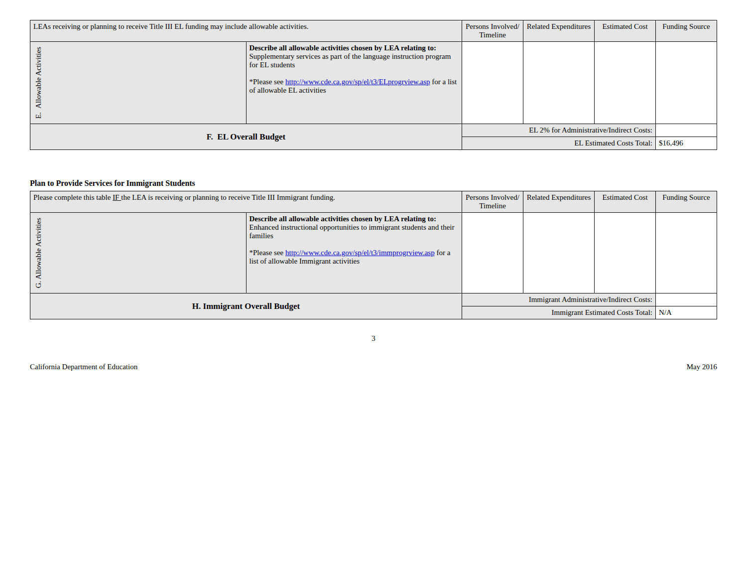| LEAs receiving or planning to receive Title III EL funding may include allowable activities. | Persons Involved/ Timeline | Related Expenditures | Estimated Cost | Funding Source |
| E. Allowable Activities | Describe all allowable activities chosen by LEA relating to: Supplementary services as part of the language instruction program for EL students *Please see http://www.cde.ca.gov/sp/el/t3/ELprogrview.asp for a list of allowable EL activities | | | | |
| F. EL Overall Budget | EL 2% for Administrative/Indirect Costs: | |
| EL Estimated Costs Total: | $16,496 |
Plan to Provide Services for Immigrant Students
| Please complete this table IF the LEA is receiving or planning to receive Title III Immigrant funding. | Persons Involved/ Timeline | Related Expenditures | Estimated Cost | Funding Source |
| G. Allowable Activities | Describe all allowable activities chosen by LEA relating to: Enhanced instructional opportunities to immigrant students and their families *Please see http://www.cde.ca.gov/sp/el/t3/immprogrview.asp for a list of allowable Immigrant activities | | | | |
| H. Immigrant Overall Budget | Immigrant Administrative/Indirect Costs: | |
| Immigrant Estimated Costs Total: | N/A |
3
California Department of Education
May 2016